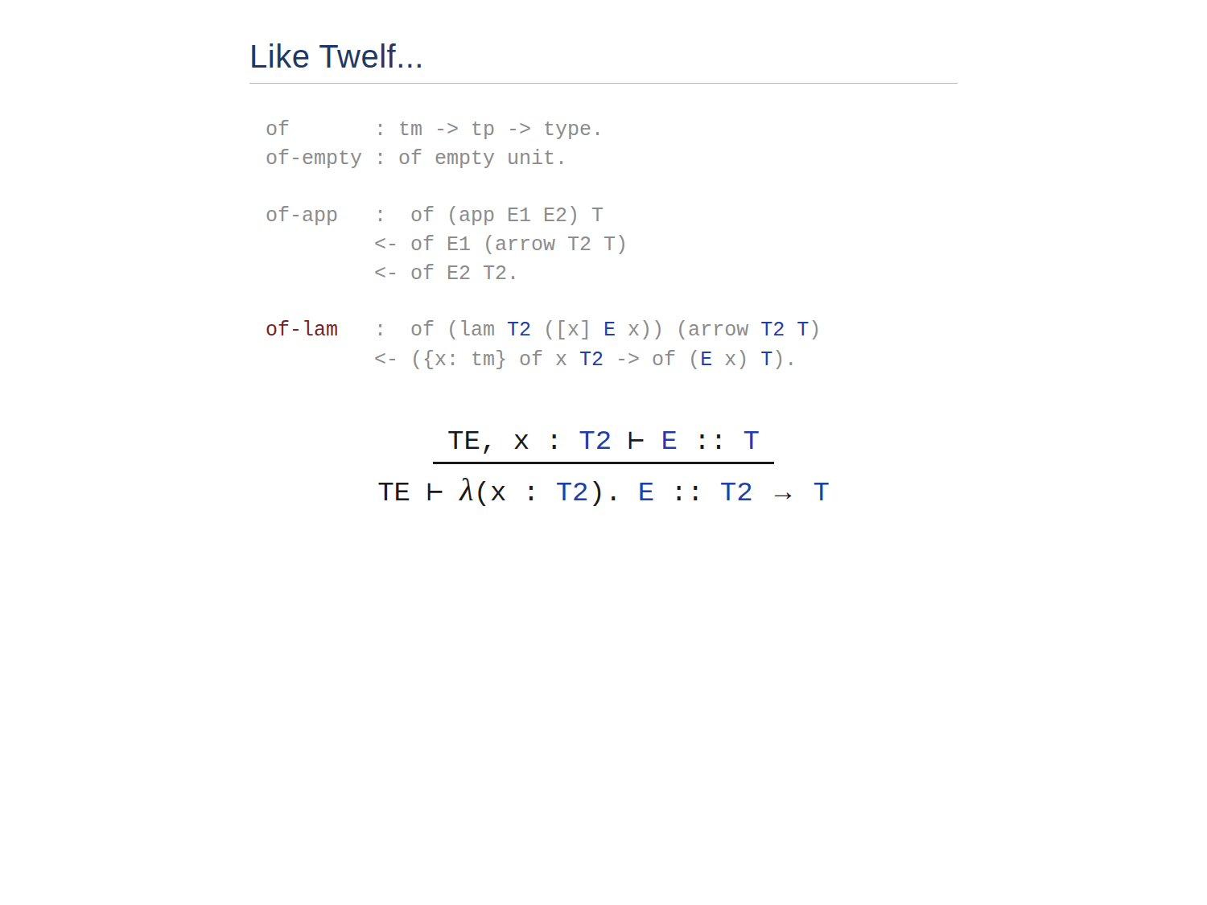Like Twelf...
of       : tm -> tp -> type.
of-empty : of empty unit.
of-app   :  of (app E1 E2) T
         <- of E1 (arrow T2 T)
         <- of E2 T2.
of-lam   :  of (lam T2 ([x] E x)) (arrow T2 T)
         <- ({x: tm} of x T2 -> of (E x) T).
TE, x : T2 ⊢ E :: T
TE ⊢ λ(x : T2). E :: T2 → T